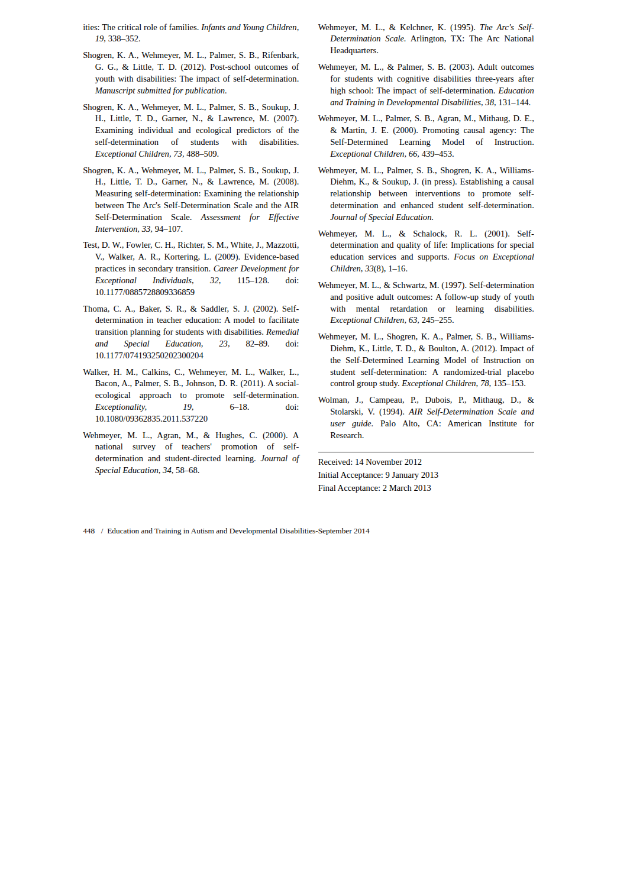ities: The critical role of families. Infants and Young Children, 19, 338–352.
Shogren, K. A., Wehmeyer, M. L., Palmer, S. B., Rifenbark, G. G., & Little, T. D. (2012). Post-school outcomes of youth with disabilities: The impact of self-determination. Manuscript submitted for publication.
Shogren, K. A., Wehmeyer, M. L., Palmer, S. B., Soukup, J. H., Little, T. D., Garner, N., & Lawrence, M. (2007). Examining individual and ecological predictors of the self-determination of students with disabilities. Exceptional Children, 73, 488–509.
Shogren, K. A., Wehmeyer, M. L., Palmer, S. B., Soukup, J. H., Little, T. D., Garner, N., & Lawrence, M. (2008). Measuring self-determination: Examining the relationship between The Arc's Self-Determination Scale and the AIR Self-Determination Scale. Assessment for Effective Intervention, 33, 94–107.
Test, D. W., Fowler, C. H., Richter, S. M., White, J., Mazzotti, V., Walker, A. R., Kortering, L. (2009). Evidence-based practices in secondary transition. Career Development for Exceptional Individuals, 32, 115–128. doi: 10.1177/0885728809336859
Thoma, C. A., Baker, S. R., & Saddler, S. J. (2002). Self-determination in teacher education: A model to facilitate transition planning for students with disabilities. Remedial and Special Education, 23, 82–89. doi: 10.1177/074193250202300204
Walker, H. M., Calkins, C., Wehmeyer, M. L., Walker, L., Bacon, A., Palmer, S. B., Johnson, D. R. (2011). A social-ecological approach to promote self-determination. Exceptionality, 19, 6–18. doi: 10.1080/09362835.2011.537220
Wehmeyer, M. L., Agran, M., & Hughes, C. (2000). A national survey of teachers' promotion of self-determination and student-directed learning. Journal of Special Education, 34, 58–68.
Wehmeyer, M. L., & Kelchner, K. (1995). The Arc's Self-Determination Scale. Arlington, TX: The Arc National Headquarters.
Wehmeyer, M. L., & Palmer, S. B. (2003). Adult outcomes for students with cognitive disabilities three-years after high school: The impact of self-determination. Education and Training in Developmental Disabilities, 38, 131–144.
Wehmeyer, M. L., Palmer, S. B., Agran, M., Mithaug, D. E., & Martin, J. E. (2000). Promoting causal agency: The Self-Determined Learning Model of Instruction. Exceptional Children, 66, 439–453.
Wehmeyer, M. L., Palmer, S. B., Shogren, K. A., Williams-Diehm, K., & Soukup, J. (in press). Establishing a causal relationship between interventions to promote self-determination and enhanced student self-determination. Journal of Special Education.
Wehmeyer, M. L., & Schalock, R. L. (2001). Self-determination and quality of life: Implications for special education services and supports. Focus on Exceptional Children, 33(8), 1–16.
Wehmeyer, M. L., & Schwartz, M. (1997). Self-determination and positive adult outcomes: A follow-up study of youth with mental retardation or learning disabilities. Exceptional Children, 63, 245–255.
Wehmeyer, M. L., Shogren, K. A., Palmer, S. B., Williams-Diehm, K., Little, T. D., & Boulton, A. (2012). Impact of the Self-Determined Learning Model of Instruction on student self-determination: A randomized-trial placebo control group study. Exceptional Children, 78, 135–153.
Wolman, J., Campeau, P., Dubois, P., Mithaug, D., & Stolarski, V. (1994). AIR Self-Determination Scale and user guide. Palo Alto, CA: American Institute for Research.
Received: 14 November 2012
Initial Acceptance: 9 January 2013
Final Acceptance: 2 March 2013
448/ Education and Training in Autism and Developmental Disabilities-September 2014